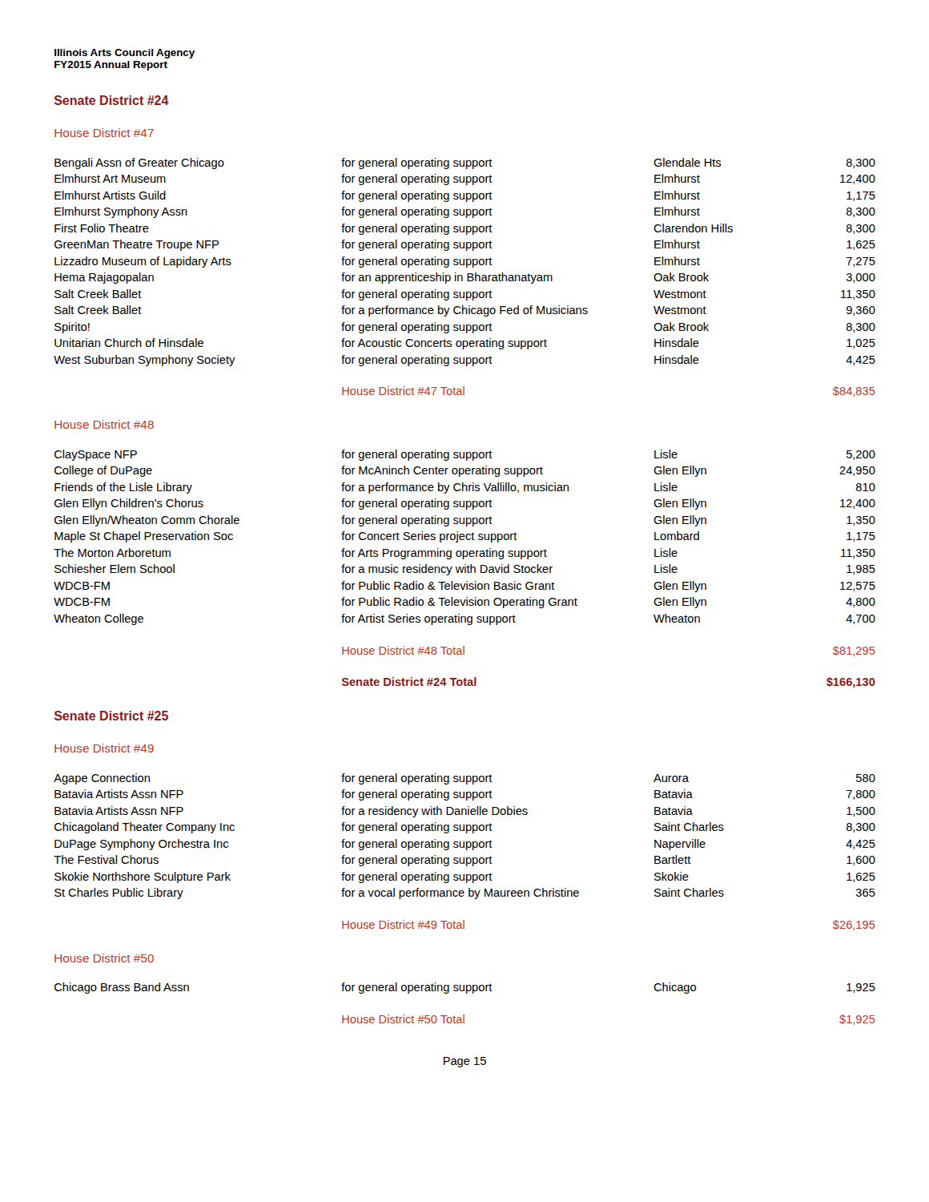Illinois Arts Council Agency
FY2015 Annual Report
Senate District #24
House District #47
| Bengali Assn of Greater Chicago | for general operating support | Glendale Hts | 8,300 |
| Elmhurst Art Museum | for general operating support | Elmhurst | 12,400 |
| Elmhurst Artists Guild | for general operating support | Elmhurst | 1,175 |
| Elmhurst Symphony Assn | for general operating support | Elmhurst | 8,300 |
| First Folio Theatre | for general operating support | Clarendon Hills | 8,300 |
| GreenMan Theatre Troupe NFP | for general operating support | Elmhurst | 1,625 |
| Lizzadro Museum of Lapidary Arts | for general operating support | Elmhurst | 7,275 |
| Hema Rajagopalan | for an apprenticeship in Bharathanatyam | Oak Brook | 3,000 |
| Salt Creek Ballet | for general operating support | Westmont | 11,350 |
| Salt Creek Ballet | for a performance by Chicago Fed of Musicians | Westmont | 9,360 |
| Spirito! | for general operating support | Oak Brook | 8,300 |
| Unitarian Church of Hinsdale | for Acoustic Concerts operating support | Hinsdale | 1,025 |
| West Suburban Symphony Society | for general operating support | Hinsdale | 4,425 |
| | House District #47 Total | | $84,835 |
House District #48
| ClaySpace NFP | for general operating support | Lisle | 5,200 |
| College of DuPage | for McAninch Center operating support | Glen Ellyn | 24,950 |
| Friends of the Lisle Library | for a performance by Chris Vallillo, musician | Lisle | 810 |
| Glen Ellyn Children's Chorus | for general operating support | Glen Ellyn | 12,400 |
| Glen Ellyn/Wheaton Comm Chorale | for general operating support | Glen Ellyn | 1,350 |
| Maple St Chapel Preservation Soc | for Concert Series project support | Lombard | 1,175 |
| The Morton Arboretum | for Arts Programming operating support | Lisle | 11,350 |
| Schiesher Elem School | for a music residency with David Stocker | Lisle | 1,985 |
| WDCB-FM | for Public Radio & Television Basic Grant | Glen Ellyn | 12,575 |
| WDCB-FM | for Public Radio & Television Operating Grant | Glen Ellyn | 4,800 |
| Wheaton College | for Artist Series operating support | Wheaton | 4,700 |
| | House District #48 Total | | $81,295 |
| | Senate District #24 Total | | $166,130 |
Senate District #25
House District #49
| Agape Connection | for general operating support | Aurora | 580 |
| Batavia Artists Assn NFP | for general operating support | Batavia | 7,800 |
| Batavia Artists Assn NFP | for a residency with Danielle Dobies | Batavia | 1,500 |
| Chicagoland Theater Company Inc | for general operating support | Saint Charles | 8,300 |
| DuPage Symphony Orchestra Inc | for general operating support | Naperville | 4,425 |
| The Festival Chorus | for general operating support | Bartlett | 1,600 |
| Skokie Northshore Sculpture Park | for general operating support | Skokie | 1,625 |
| St Charles Public Library | for a vocal performance by Maureen Christine | Saint Charles | 365 |
| | House District #49 Total | | $26,195 |
House District #50
| Chicago Brass Band Assn | for general operating support | Chicago | 1,925 |
| | House District #50 Total | | $1,925 |
Page 15